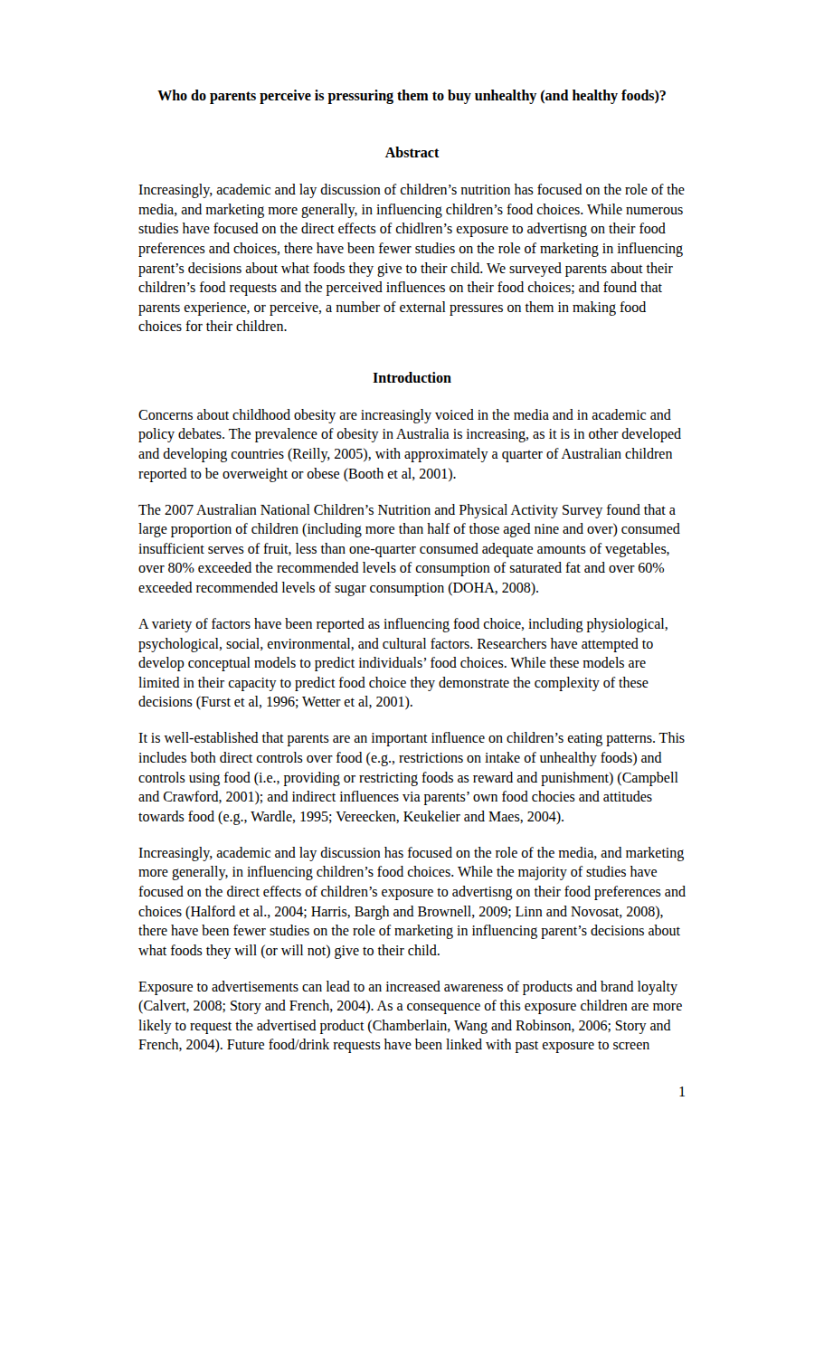Who do parents perceive is pressuring them to buy unhealthy (and healthy foods)?
Abstract
Increasingly, academic and lay discussion of children’s nutrition has focused on the role of the media, and marketing more generally, in influencing children’s food choices. While numerous studies have focused on the direct effects of chidlren’s exposure to advertisng on their food preferences and choices, there have been fewer studies on the role of marketing in influencing parent’s decisions about what foods they give to their child. We surveyed parents about their children’s food requests and the perceived influences on their food choices; and found that parents experience, or perceive, a number of external pressures on them in making food choices for their children.
Introduction
Concerns about childhood obesity are increasingly voiced in the media and in academic and policy debates. The prevalence of obesity in Australia is increasing, as it is in other developed and developing countries (Reilly, 2005), with approximately a quarter of Australian children reported to be overweight or obese (Booth et al, 2001).
The 2007 Australian National Children’s Nutrition and Physical Activity Survey found that a large proportion of children (including more than half of those aged nine and over) consumed insufficient serves of fruit, less than one-quarter consumed adequate amounts of vegetables, over 80% exceeded the recommended levels of consumption of saturated fat and over 60% exceeded recommended levels of sugar consumption (DOHA, 2008).
A variety of factors have been reported as influencing food choice, including physiological, psychological, social, environmental, and cultural factors. Researchers have attempted to develop conceptual models to predict individuals’ food choices. While these models are limited in their capacity to predict food choice they demonstrate the complexity of these decisions (Furst et al, 1996; Wetter et al, 2001).
It is well-established that parents are an important influence on children’s eating patterns. This includes both direct controls over food (e.g., restrictions on intake of unhealthy foods) and controls using food (i.e., providing or restricting foods as reward and punishment) (Campbell and Crawford, 2001); and indirect influences via parents’ own food chocies and attitudes towards food (e.g., Wardle, 1995; Vereecken, Keukelier and Maes, 2004).
Increasingly, academic and lay discussion has focused on the role of the media, and marketing more generally, in influencing children’s food choices. While the majority of studies have focused on the direct effects of children’s exposure to advertisng on their food preferences and choices (Halford et al., 2004; Harris, Bargh and Brownell, 2009; Linn and Novosat, 2008), there have been fewer studies on the role of marketing in influencing parent’s decisions about what foods they will (or will not) give to their child.
Exposure to advertisements can lead to an increased awareness of products and brand loyalty (Calvert, 2008; Story and French, 2004). As a consequence of this exposure children are more likely to request the advertised product (Chamberlain, Wang and Robinson, 2006; Story and French, 2004). Future food/drink requests have been linked with past exposure to screen
1